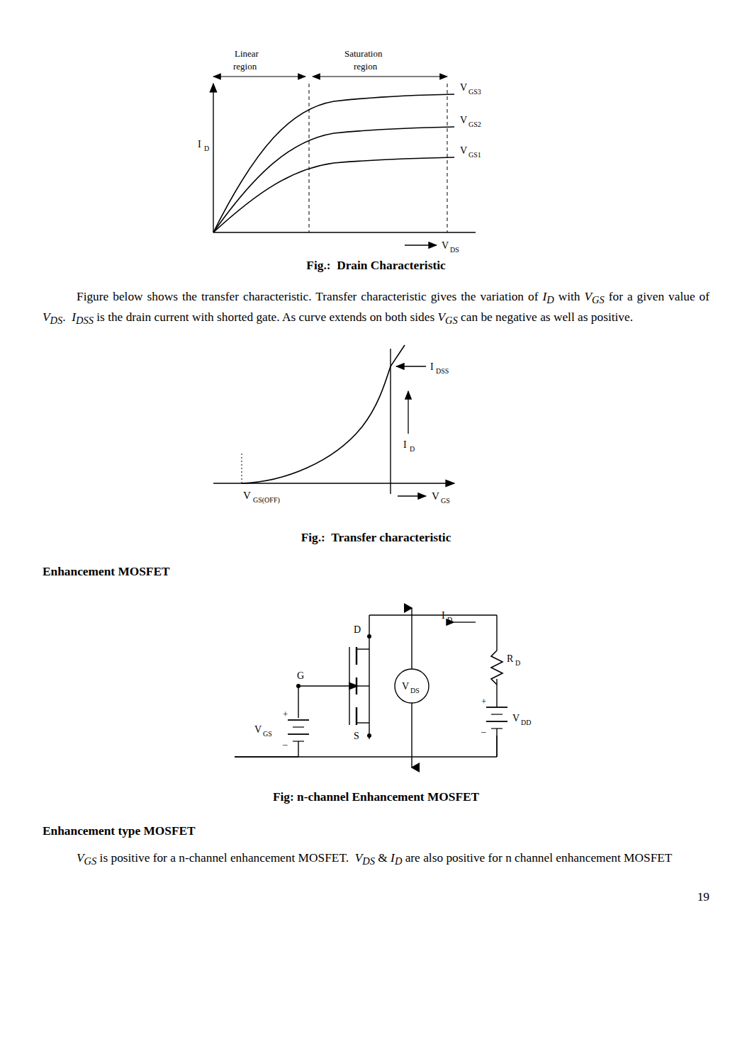Linear region Saturation region I D V GS3 V GS2 V GS1 V DS
Fig.: Drain Characteristic
Figure below shows the transfer characteristic. Transfer characteristic gives the variation of ID with VGS for a given value of VDS. IDSS is the drain current with shorted gate. As curve extends on both sides VGS can be negative as well as positive.
I DSS I D V GS(OFF) V GS
Fig.: Transfer characteristic
Enhancement MOSFET
D S G + – V GS V DS I D R D + – V DD
Fig: n-channel Enhancement MOSFET
Enhancement type MOSFET
VGS is positive for a n-channel enhancement MOSFET. VDS & ID are also positive for n channel enhancement MOSFET
19